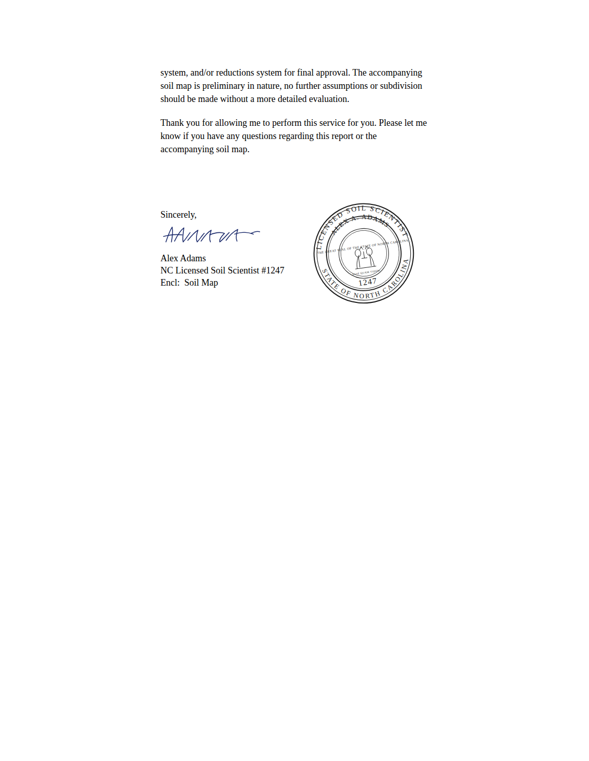system, and/or reductions system for final approval. The accompanying soil map is preliminary in nature, no further assumptions or subdivision should be made without a more detailed evaluation.
Thank you for allowing me to perform this service for you. Please let me know if you have any questions regarding this report or the accompanying soil map.
LICENSED SOIL SCIENTIST STATE OF NORTH CAROLINA ALEX A. ADAMS THE GREAT SEAL OF THE STATE OF NORTH CAROLINA ESSE QUAM VIDERI 1247
Sincerely,
Alex Adams NC Licensed Soil Scientist #1247 Encl: Soil Map